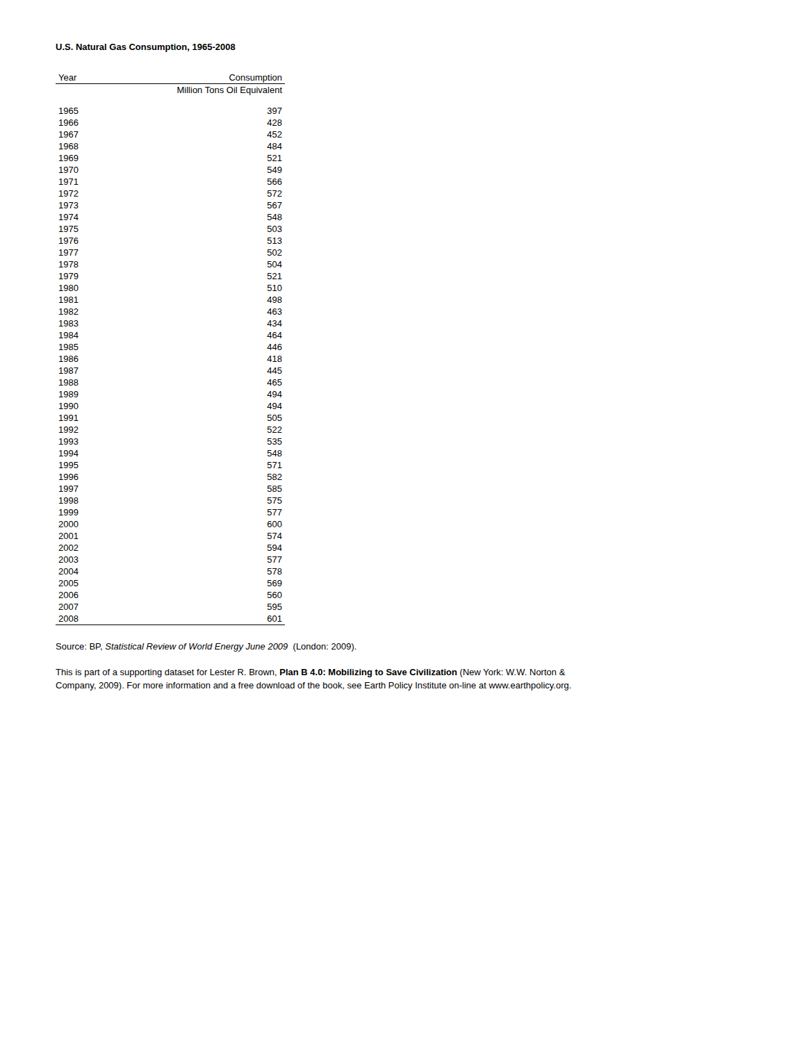U.S. Natural Gas Consumption, 1965-2008
| Year | Consumption |
| --- | --- |
| | Million Tons Oil Equivalent |
| 1965 | 397 |
| 1966 | 428 |
| 1967 | 452 |
| 1968 | 484 |
| 1969 | 521 |
| 1970 | 549 |
| 1971 | 566 |
| 1972 | 572 |
| 1973 | 567 |
| 1974 | 548 |
| 1975 | 503 |
| 1976 | 513 |
| 1977 | 502 |
| 1978 | 504 |
| 1979 | 521 |
| 1980 | 510 |
| 1981 | 498 |
| 1982 | 463 |
| 1983 | 434 |
| 1984 | 464 |
| 1985 | 446 |
| 1986 | 418 |
| 1987 | 445 |
| 1988 | 465 |
| 1989 | 494 |
| 1990 | 494 |
| 1991 | 505 |
| 1992 | 522 |
| 1993 | 535 |
| 1994 | 548 |
| 1995 | 571 |
| 1996 | 582 |
| 1997 | 585 |
| 1998 | 575 |
| 1999 | 577 |
| 2000 | 600 |
| 2001 | 574 |
| 2002 | 594 |
| 2003 | 577 |
| 2004 | 578 |
| 2005 | 569 |
| 2006 | 560 |
| 2007 | 595 |
| 2008 | 601 |
Source: BP, Statistical Review of World Energy June 2009 (London: 2009).
This is part of a supporting dataset for Lester R. Brown, Plan B 4.0: Mobilizing to Save Civilization (New York: W.W. Norton & Company, 2009). For more information and a free download of the book, see Earth Policy Institute on-line at www.earthpolicy.org.